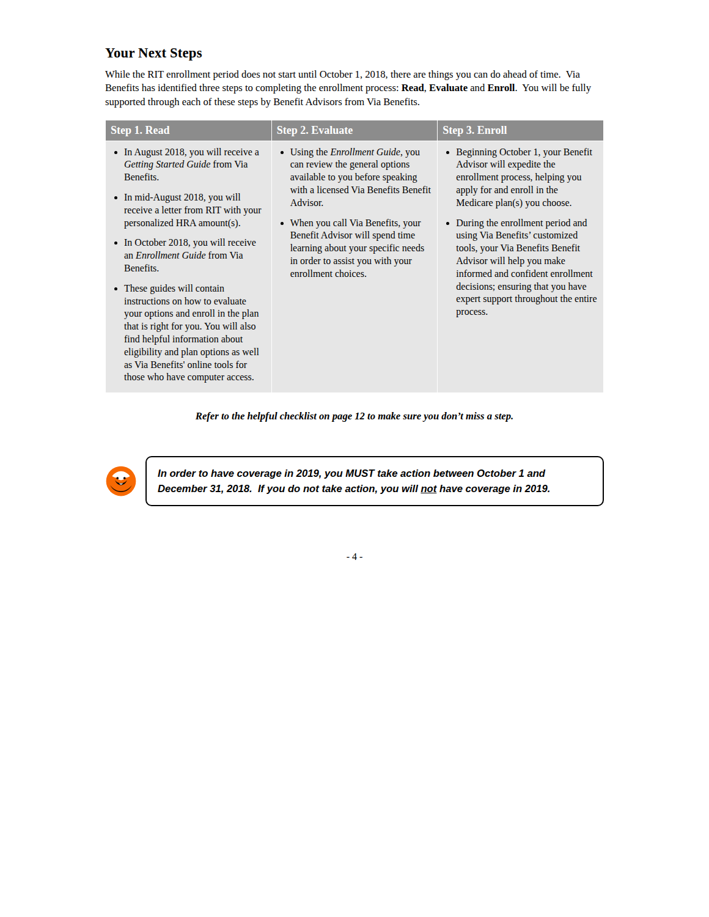Your Next Steps
While the RIT enrollment period does not start until October 1, 2018, there are things you can do ahead of time. Via Benefits has identified three steps to completing the enrollment process: Read, Evaluate and Enroll. You will be fully supported through each of these steps by Benefit Advisors from Via Benefits.
| Step 1. Read | Step 2. Evaluate | Step 3. Enroll |
| --- | --- | --- |
| In August 2018, you will receive a Getting Started Guide from Via Benefits. In mid-August 2018, you will receive a letter from RIT with your personalized HRA amount(s). In October 2018, you will receive an Enrollment Guide from Via Benefits. These guides will contain instructions on how to evaluate your options and enroll in the plan that is right for you. You will also find helpful information about eligibility and plan options as well as Via Benefits' online tools for those who have computer access. | Using the Enrollment Guide , you can review the general options available to you before speaking with a licensed Via Benefits Benefit Advisor. When you call Via Benefits, your Benefit Advisor will spend time learning about your specific needs in order to assist you with your enrollment choices. | Beginning October 1, your Benefit Advisor will expedite the enrollment process, helping you apply for and enroll in the Medicare plan(s) you choose. During the enrollment period and using Via Benefits’ customized tools, your Via Benefits Benefit Advisor will help you make informed and confident enrollment decisions; ensuring that you have expert support throughout the entire process. |
Refer to the helpful checklist on page 12 to make sure you don’t miss a step.
In order to have coverage in 2019, you MUST take action between October 1 and December 31, 2018. If you do not take action, you will not have coverage in 2019.
- 4 -